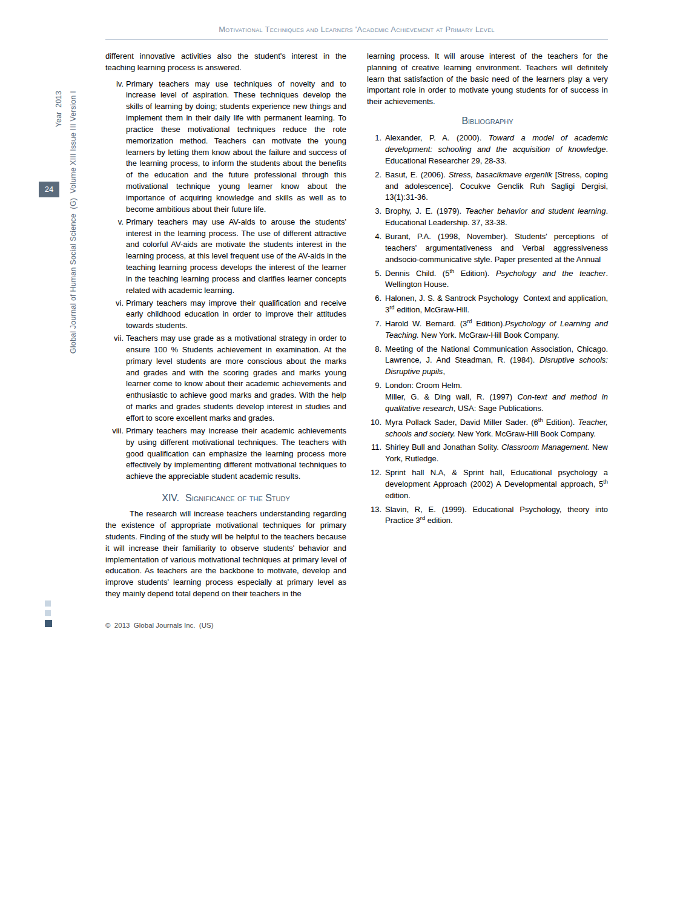Motivational Techniques and Learners 'Academic Achievement at Primary Level
Year 2013
Global Journal of Human Social Science (G) Volume XIII Issue III Version I
24
different innovative activities also the student's interest in the teaching learning process is answered.
iv. Primary teachers may use techniques of novelty and to increase level of aspiration. These techniques develop the skills of learning by doing; students experience new things and implement them in their daily life with permanent learning. To practice these motivational techniques reduce the rote memorization method. Teachers can motivate the young learners by letting them know about the failure and success of the learning process, to inform the students about the benefits of the education and the future professional through this motivational technique young learner know about the importance of acquiring knowledge and skills as well as to become ambitious about their future life.
v. Primary teachers may use AV-aids to arouse the students' interest in the learning process. The use of different attractive and colorful AV-aids are motivate the students interest in the learning process, at this level frequent use of the AV-aids in the teaching learning process develops the interest of the learner in the teaching learning process and clarifies learner concepts related with academic learning.
vi. Primary teachers may improve their qualification and receive early childhood education in order to improve their attitudes towards students.
vii. Teachers may use grade as a motivational strategy in order to ensure 100 % Students achievement in examination. At the primary level students are more conscious about the marks and grades and with the scoring grades and marks young learner come to know about their academic achievements and enthusiastic to achieve good marks and grades. With the help of marks and grades students develop interest in studies and effort to score excellent marks and grades.
viii. Primary teachers may increase their academic achievements by using different motivational techniques. The teachers with good qualification can emphasize the learning process more effectively by implementing different motivational techniques to achieve the appreciable student academic results.
XIV. Significance of the Study
The research will increase teachers understanding regarding the existence of appropriate motivational techniques for primary students. Finding of the study will be helpful to the teachers because it will increase their familiarity to observe students' behavior and implementation of various motivational techniques at primary level of education. As teachers are the backbone to motivate, develop and improve students' learning process especially at primary level as they mainly depend total depend on their teachers in the
learning process. It will arouse interest of the teachers for the planning of creative learning environment. Teachers will definitely learn that satisfaction of the basic need of the learners play a very important role in order to motivate young students for of success in their achievements.
Bibliography
Alexander, P. A. (2000). Toward a model of academic development: schooling and the acquisition of knowledge. Educational Researcher 29, 28-33.
Basut, E. (2006). Stress, basacikmave ergenlik [Stress, coping and adolescence]. Cocukve Genclik Ruh Sagligi Dergisi, 13(1):31-36.
Brophy, J. E. (1979). Teacher behavior and student learning. Educational Leadership. 37, 33-38.
Burant, P.A. (1998, November). Students' perceptions of teachers' argumentativeness and Verbal aggressiveness andsocio-communicative style. Paper presented at the Annual
Dennis Child. (5th Edition). Psychology and the teacher. Wellington House.
Halonen, J. S. & Santrock Psychology Context and application, 3rd edition, McGraw-Hill.
Harold W. Bernard. (3rd Edition).Psychology of Learning and Teaching. New York. McGraw-Hill Book Company.
Meeting of the National Communication Association, Chicago. Lawrence, J. And Steadman, R. (1984). Disruptive schools: Disruptive pupils,
London: Croom Helm.
Miller, G. & Ding wall, R. (1997) Con-text and method in qualitative research, USA: Sage Publications.
Myra Pollack Sader, David Miller Sader. (6th Edition). Teacher, schools and society. New York. McGraw-Hill Book Company.
Shirley Bull and Jonathan Solity. Classroom Management. New York, Rutledge.
Sprint hall N.A, & Sprint hall, Educational psychology a development Approach (2002) A Developmental approach, 5th edition.
Slavin, R, E. (1999). Educational Psychology, theory into Practice 3rd edition.
© 2013 Global Journals Inc. (US)